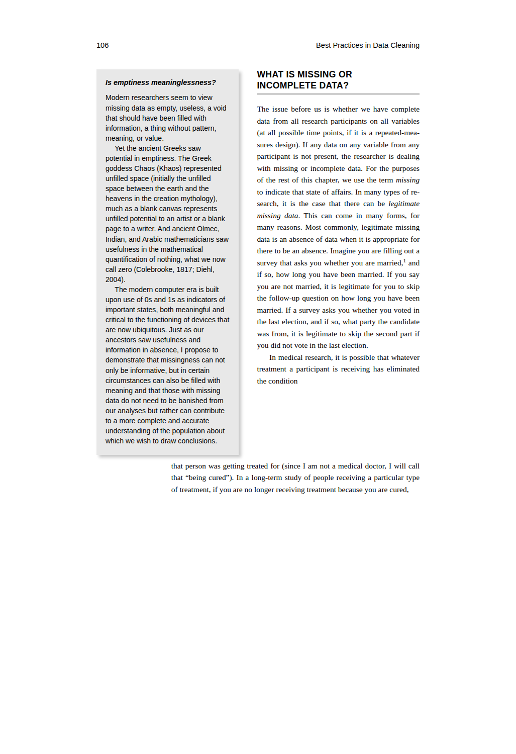106 Best Practices in Data Cleaning
Is emptiness meaninglessness?
Modern researchers seem to view missing data as empty, useless, a void that should have been filled with information, a thing without pattern, meaning, or value.
Yet the ancient Greeks saw potential in emptiness. The Greek goddess Chaos (Khaos) represented unfilled space (initially the unfilled space between the earth and the heavens in the creation mythology), much as a blank canvas represents unfilled potential to an artist or a blank page to a writer. And ancient Olmec, Indian, and Arabic mathematicians saw usefulness in the mathematical quantification of nothing, what we now call zero (Colebrooke, 1817; Diehl, 2004).
The modern computer era is built upon use of 0s and 1s as indicators of important states, both meaningful and critical to the functioning of devices that are now ubiquitous. Just as our ancestors saw usefulness and information in absence, I propose to demonstrate that missingness can not only be informative, but in certain circumstances can also be filled with meaning and that those with missing data do not need to be banished from our analyses but rather can contribute to a more complete and accurate understanding of the population about which we wish to draw conclusions.
WHAT IS MISSING OR
INCOMPLETE DATA?
The issue before us is whether we have complete data from all research participants on all variables (at all possible time points, if it is a repeated-measures design). If any data on any variable from any participant is not present, the researcher is dealing with missing or incomplete data. For the purposes of the rest of this chapter, we use the term missing to indicate that state of affairs. In many types of research, it is the case that there can be legitimate missing data. This can come in many forms, for many reasons. Most commonly, legitimate missing data is an absence of data when it is appropriate for there to be an absence. Imagine you are filling out a survey that asks you whether you are married,1 and if so, how long you have been married. If you say you are not married, it is legitimate for you to skip the follow-up question on how long you have been married. If a survey asks you whether you voted in the last election, and if so, what party the candidate was from, it is legitimate to skip the second part if you did not vote in the last election.
In medical research, it is possible that whatever treatment a participant is receiving has eliminated the condition
that person was getting treated for (since I am not a medical doctor, I will call that “being cured”). In a long-term study of people receiving a particular type of treatment, if you are no longer receiving treatment because you are cured,